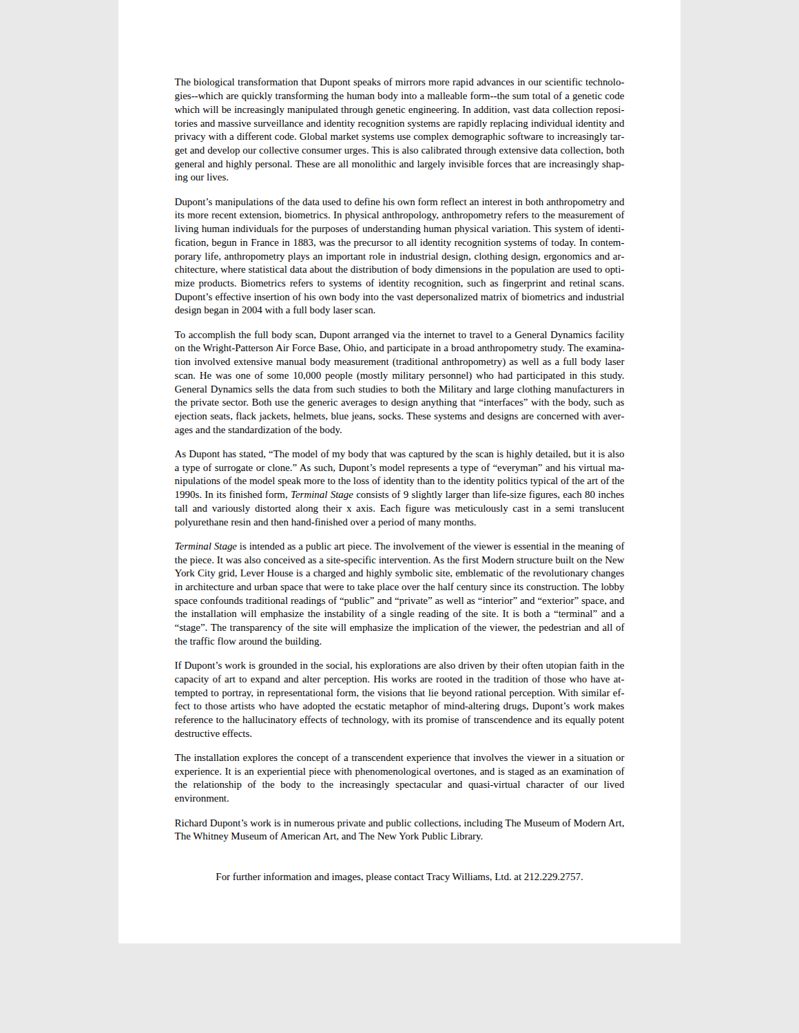The biological transformation that Dupont speaks of mirrors more rapid advances in our scientific technologies--which are quickly transforming the human body into a malleable form--the sum total of a genetic code which will be increasingly manipulated through genetic engineering. In addition, vast data collection repositories and massive surveillance and identity recognition systems are rapidly replacing individual identity and privacy with a different code. Global market systems use complex demographic software to increasingly target and develop our collective consumer urges. This is also calibrated through extensive data collection, both general and highly personal. These are all monolithic and largely invisible forces that are increasingly shaping our lives.
Dupont’s manipulations of the data used to define his own form reflect an interest in both anthropometry and its more recent extension, biometrics. In physical anthropology, anthropometry refers to the measurement of living human individuals for the purposes of understanding human physical variation. This system of identification, begun in France in 1883, was the precursor to all identity recognition systems of today. In contemporary life, anthropometry plays an important role in industrial design, clothing design, ergonomics and architecture, where statistical data about the distribution of body dimensions in the population are used to optimize products. Biometrics refers to systems of identity recognition, such as fingerprint and retinal scans. Dupont’s effective insertion of his own body into the vast depersonalized matrix of biometrics and industrial design began in 2004 with a full body laser scan.
To accomplish the full body scan, Dupont arranged via the internet to travel to a General Dynamics facility on the Wright-Patterson Air Force Base, Ohio, and participate in a broad anthropometry study. The examination involved extensive manual body measurement (traditional anthropometry) as well as a full body laser scan. He was one of some 10,000 people (mostly military personnel) who had participated in this study. General Dynamics sells the data from such studies to both the Military and large clothing manufacturers in the private sector. Both use the generic averages to design anything that “interfaces” with the body, such as ejection seats, flack jackets, helmets, blue jeans, socks. These systems and designs are concerned with averages and the standardization of the body.
As Dupont has stated, “The model of my body that was captured by the scan is highly detailed, but it is also a type of surrogate or clone.” As such, Dupont’s model represents a type of “everyman” and his virtual manipulations of the model speak more to the loss of identity than to the identity politics typical of the art of the 1990s. In its finished form, Terminal Stage consists of 9 slightly larger than life-size figures, each 80 inches tall and variously distorted along their x axis. Each figure was meticulously cast in a semi translucent polyurethane resin and then hand-finished over a period of many months.
Terminal Stage is intended as a public art piece. The involvement of the viewer is essential in the meaning of the piece. It was also conceived as a site-specific intervention. As the first Modern structure built on the New York City grid, Lever House is a charged and highly symbolic site, emblematic of the revolutionary changes in architecture and urban space that were to take place over the half century since its construction. The lobby space confounds traditional readings of “public” and “private” as well as “interior” and “exterior” space, and the installation will emphasize the instability of a single reading of the site. It is both a “terminal” and a “stage”. The transparency of the site will emphasize the implication of the viewer, the pedestrian and all of the traffic flow around the building.
If Dupont’s work is grounded in the social, his explorations are also driven by their often utopian faith in the capacity of art to expand and alter perception. His works are rooted in the tradition of those who have attempted to portray, in representational form, the visions that lie beyond rational perception. With similar effect to those artists who have adopted the ecstatic metaphor of mind-altering drugs, Dupont’s work makes reference to the hallucinatory effects of technology, with its promise of transcendence and its equally potent destructive effects.
The installation explores the concept of a transcendent experience that involves the viewer in a situation or experience. It is an experiential piece with phenomenological overtones, and is staged as an examination of the relationship of the body to the increasingly spectacular and quasi-virtual character of our lived environment.
Richard Dupont’s work is in numerous private and public collections, including The Museum of Modern Art, The Whitney Museum of American Art, and The New York Public Library.
For further information and images, please contact Tracy Williams, Ltd. at 212.229.2757.